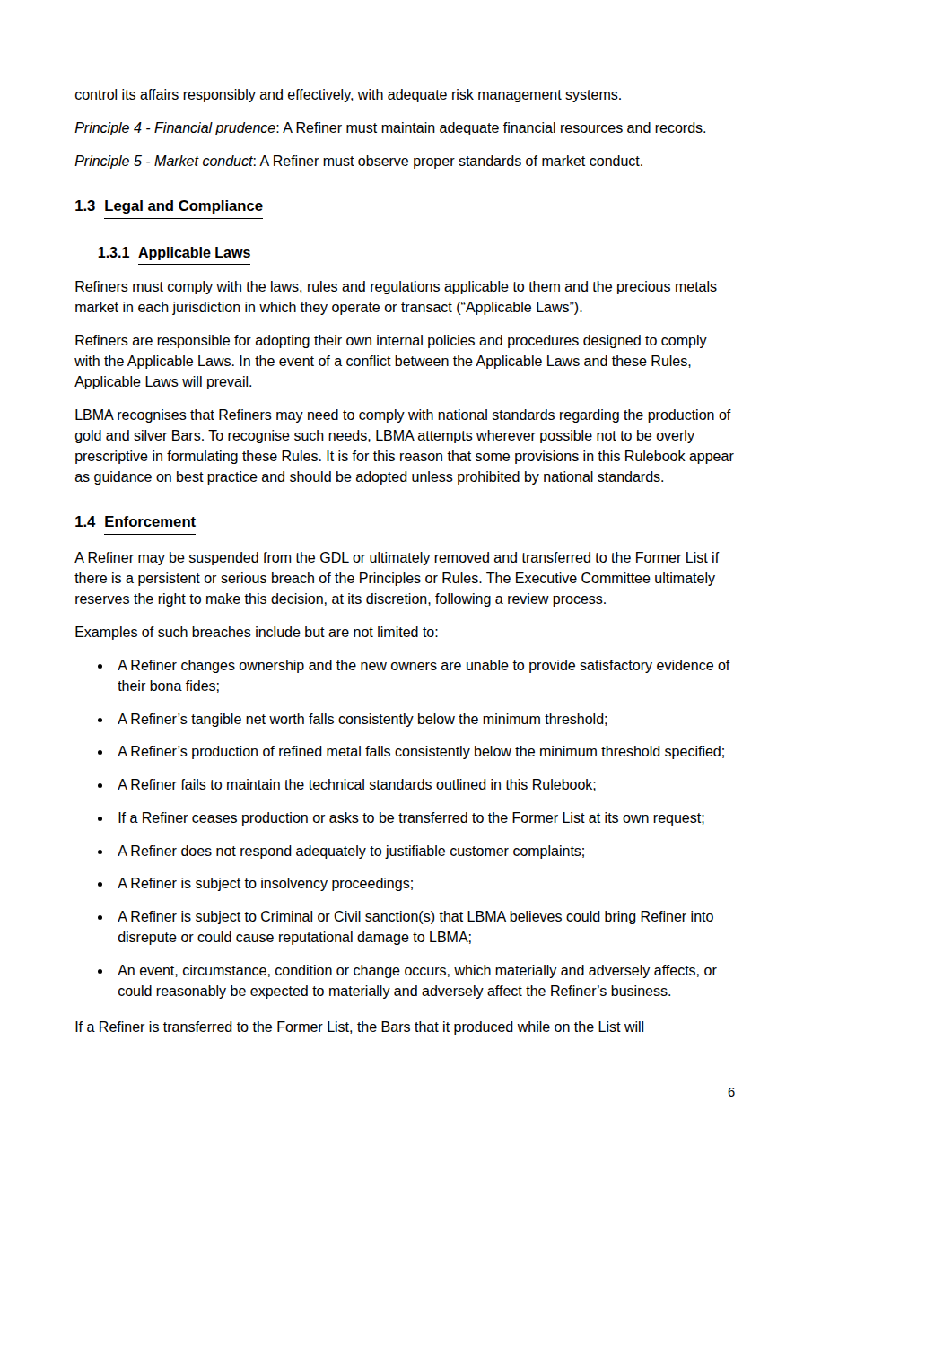control its affairs responsibly and effectively, with adequate risk management systems.
Principle 4 - Financial prudence: A Refiner must maintain adequate financial resources and records.
Principle 5 - Market conduct: A Refiner must observe proper standards of market conduct.
1.3 Legal and Compliance
1.3.1 Applicable Laws
Refiners must comply with the laws, rules and regulations applicable to them and the precious metals market in each jurisdiction in which they operate or transact (“Applicable Laws”).
Refiners are responsible for adopting their own internal policies and procedures designed to comply with the Applicable Laws. In the event of a conflict between the Applicable Laws and these Rules, Applicable Laws will prevail.
LBMA recognises that Refiners may need to comply with national standards regarding the production of gold and silver Bars. To recognise such needs, LBMA attempts wherever possible not to be overly prescriptive in formulating these Rules. It is for this reason that some provisions in this Rulebook appear as guidance on best practice and should be adopted unless prohibited by national standards.
1.4 Enforcement
A Refiner may be suspended from the GDL or ultimately removed and transferred to the Former List if there is a persistent or serious breach of the Principles or Rules. The Executive Committee ultimately reserves the right to make this decision, at its discretion, following a review process.
Examples of such breaches include but are not limited to:
A Refiner changes ownership and the new owners are unable to provide satisfactory evidence of their bona fides;
A Refiner’s tangible net worth falls consistently below the minimum threshold;
A Refiner’s production of refined metal falls consistently below the minimum threshold specified;
A Refiner fails to maintain the technical standards outlined in this Rulebook;
If a Refiner ceases production or asks to be transferred to the Former List at its own request;
A Refiner does not respond adequately to justifiable customer complaints;
A Refiner is subject to insolvency proceedings;
A Refiner is subject to Criminal or Civil sanction(s) that LBMA believes could bring Refiner into disrepute or could cause reputational damage to LBMA;
An event, circumstance, condition or change occurs, which materially and adversely affects, or could reasonably be expected to materially and adversely affect the Refiner’s business.
If a Refiner is transferred to the Former List, the Bars that it produced while on the List will
6